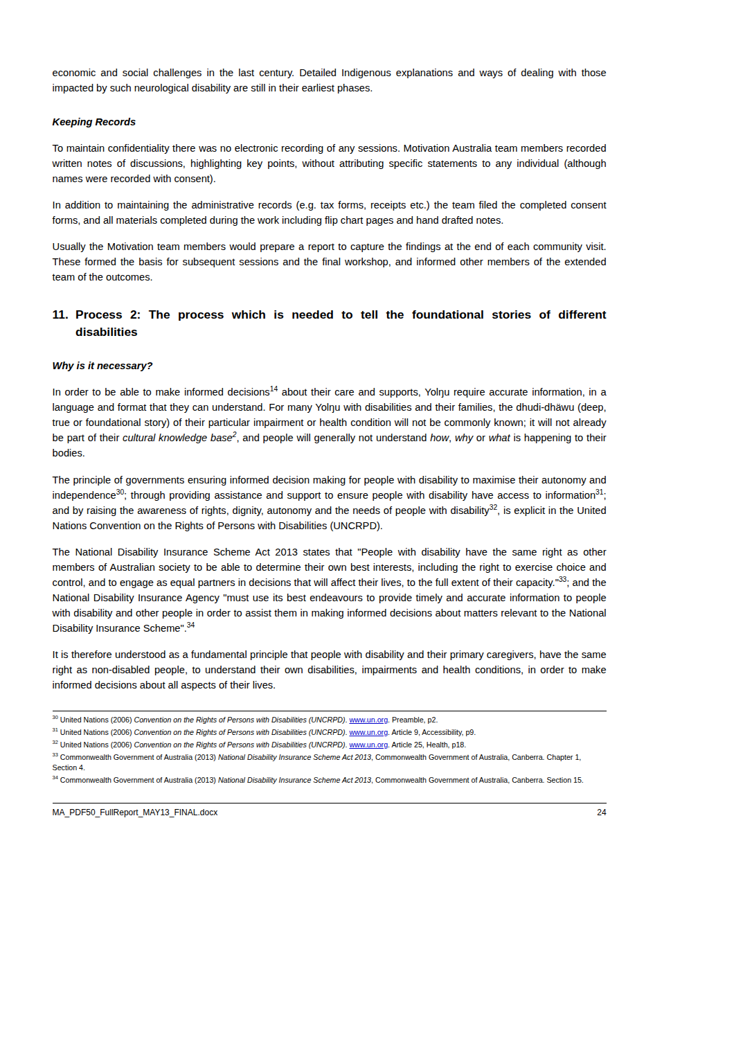economic and social challenges in the last century. Detailed Indigenous explanations and ways of dealing with those impacted by such neurological disability are still in their earliest phases.
Keeping Records
To maintain confidentiality there was no electronic recording of any sessions. Motivation Australia team members recorded written notes of discussions, highlighting key points, without attributing specific statements to any individual (although names were recorded with consent).
In addition to maintaining the administrative records (e.g. tax forms, receipts etc.) the team filed the completed consent forms, and all materials completed during the work including flip chart pages and hand drafted notes.
Usually the Motivation team members would prepare a report to capture the findings at the end of each community visit. These formed the basis for subsequent sessions and the final workshop, and informed other members of the extended team of the outcomes.
11. Process 2: The process which is needed to tell the foundational stories of different disabilities
Why is it necessary?
In order to be able to make informed decisions14 about their care and supports, Yolŋu require accurate information, in a language and format that they can understand. For many Yolŋu with disabilities and their families, the dhudi-dhäwu (deep, true or foundational story) of their particular impairment or health condition will not be commonly known; it will not already be part of their cultural knowledge base2, and people will generally not understand how, why or what is happening to their bodies.
The principle of governments ensuring informed decision making for people with disability to maximise their autonomy and independence30; through providing assistance and support to ensure people with disability have access to information31; and by raising the awareness of rights, dignity, autonomy and the needs of people with disability32, is explicit in the United Nations Convention on the Rights of Persons with Disabilities (UNCRPD).
The National Disability Insurance Scheme Act 2013 states that "People with disability have the same right as other members of Australian society to be able to determine their own best interests, including the right to exercise choice and control, and to engage as equal partners in decisions that will affect their lives, to the full extent of their capacity."33; and the National Disability Insurance Agency "must use its best endeavours to provide timely and accurate information to people with disability and other people in order to assist them in making informed decisions about matters relevant to the National Disability Insurance Scheme".34
It is therefore understood as a fundamental principle that people with disability and their primary caregivers, have the same right as non-disabled people, to understand their own disabilities, impairments and health conditions, in order to make informed decisions about all aspects of their lives.
30 United Nations (2006) Convention on the Rights of Persons with Disabilities (UNCRPD). www.un.org. Preamble, p2.
31 United Nations (2006) Convention on the Rights of Persons with Disabilities (UNCRPD). www.un.org. Article 9, Accessibility, p9.
32 United Nations (2006) Convention on the Rights of Persons with Disabilities (UNCRPD). www.un.org. Article 25, Health, p18.
33 Commonwealth Government of Australia (2013) National Disability Insurance Scheme Act 2013, Commonwealth Government of Australia, Canberra. Chapter 1, Section 4.
34 Commonwealth Government of Australia (2013) National Disability Insurance Scheme Act 2013, Commonwealth Government of Australia, Canberra. Section 15.
MA_PDF50_FullReport_MAY13_FINAL.docx 24